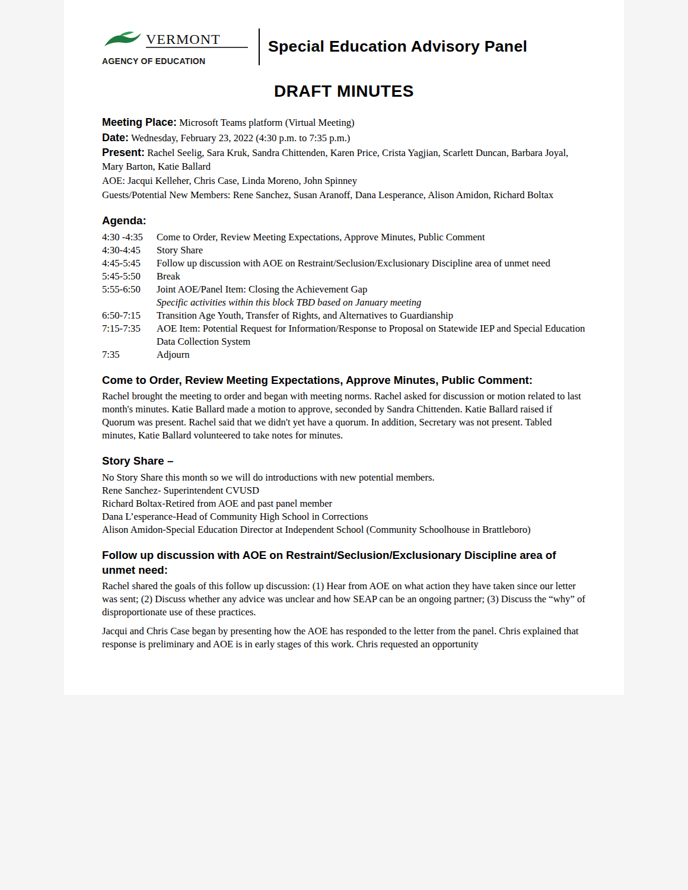VERMONT AGENCY OF EDUCATION
Special Education Advisory Panel
DRAFT MINUTES
Meeting Place: Microsoft Teams platform (Virtual Meeting)
Date: Wednesday, February 23, 2022 (4:30 p.m. to 7:35 p.m.)
Present: Rachel Seelig, Sara Kruk, Sandra Chittenden, Karen Price, Crista Yagjian, Scarlett Duncan, Barbara Joyal, Mary Barton, Katie Ballard
AOE: Jacqui Kelleher, Chris Case, Linda Moreno, John Spinney
Guests/Potential New Members: Rene Sanchez, Susan Aranoff, Dana Lesperance, Alison Amidon, Richard Boltax
Agenda:
4:30 -4:35 Come to Order, Review Meeting Expectations, Approve Minutes, Public Comment
4:30-4:45 Story Share
4:45-5:45 Follow up discussion with AOE on Restraint/Seclusion/Exclusionary Discipline area of unmet need
5:45-5:50 Break
5:55-6:50 Joint AOE/Panel Item: Closing the Achievement Gap
Specific activities within this block TBD based on January meeting
6:50-7:15 Transition Age Youth, Transfer of Rights, and Alternatives to Guardianship
7:15-7:35 AOE Item: Potential Request for Information/Response to Proposal on Statewide IEP and Special Education Data Collection System
7:35 Adjourn
Come to Order, Review Meeting Expectations, Approve Minutes, Public Comment:
Rachel brought the meeting to order and began with meeting norms. Rachel asked for discussion or motion related to last month's minutes. Katie Ballard made a motion to approve, seconded by Sandra Chittenden. Katie Ballard raised if Quorum was present. Rachel said that we didn't yet have a quorum. In addition, Secretary was not present. Tabled minutes, Katie Ballard volunteered to take notes for minutes.
Story Share –
No Story Share this month so we will do introductions with new potential members.
Rene Sanchez- Superintendent CVUSD
Richard Boltax-Retired from AOE and past panel member
Dana L’esperance-Head of Community High School in Corrections
Alison Amidon-Special Education Director at Independent School (Community Schoolhouse in Brattleboro)
Follow up discussion with AOE on Restraint/Seclusion/Exclusionary Discipline area of unmet need:
Rachel shared the goals of this follow up discussion: (1) Hear from AOE on what action they have taken since our letter was sent; (2) Discuss whether any advice was unclear and how SEAP can be an ongoing partner; (3) Discuss the “why” of disproportionate use of these practices.
Jacqui and Chris Case began by presenting how the AOE has responded to the letter from the panel. Chris explained that response is preliminary and AOE is in early stages of this work. Chris requested an opportunity